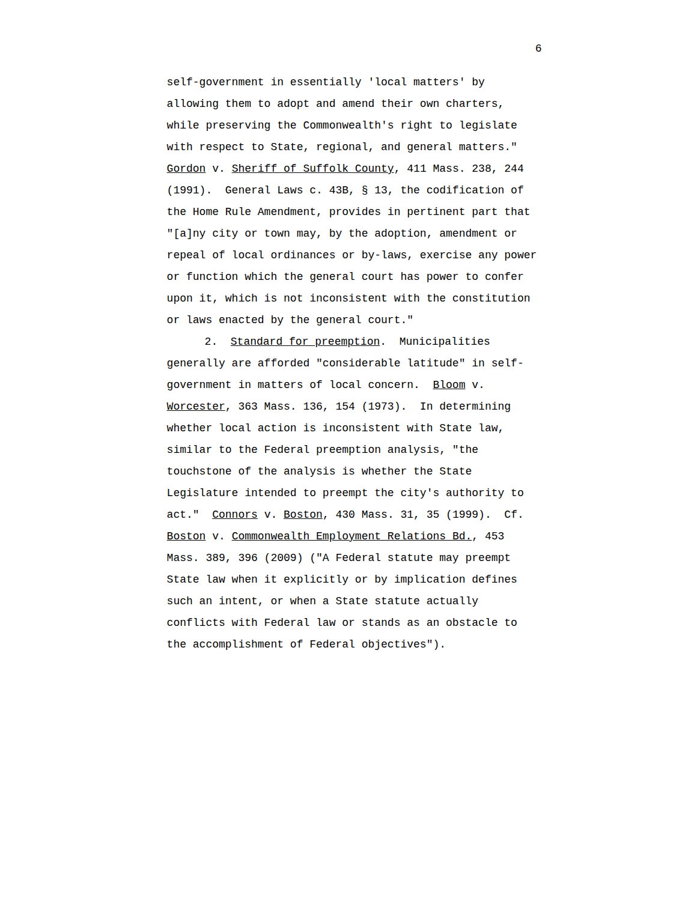6
self-government in essentially 'local matters' by allowing them to adopt and amend their own charters, while preserving the Commonwealth's right to legislate with respect to State, regional, and general matters." Gordon v. Sheriff of Suffolk County, 411 Mass. 238, 244 (1991). General Laws c. 43B, § 13, the codification of the Home Rule Amendment, provides in pertinent part that "[a]ny city or town may, by the adoption, amendment or repeal of local ordinances or by-laws, exercise any power or function which the general court has power to confer upon it, which is not inconsistent with the constitution or laws enacted by the general court."
2. Standard for preemption. Municipalities generally are afforded "considerable latitude" in self-government in matters of local concern. Bloom v. Worcester, 363 Mass. 136, 154 (1973). In determining whether local action is inconsistent with State law, similar to the Federal preemption analysis, "the touchstone of the analysis is whether the State Legislature intended to preempt the city's authority to act." Connors v. Boston, 430 Mass. 31, 35 (1999). Cf. Boston v. Commonwealth Employment Relations Bd., 453 Mass. 389, 396 (2009) ("A Federal statute may preempt State law when it explicitly or by implication defines such an intent, or when a State statute actually conflicts with Federal law or stands as an obstacle to the accomplishment of Federal objectives").